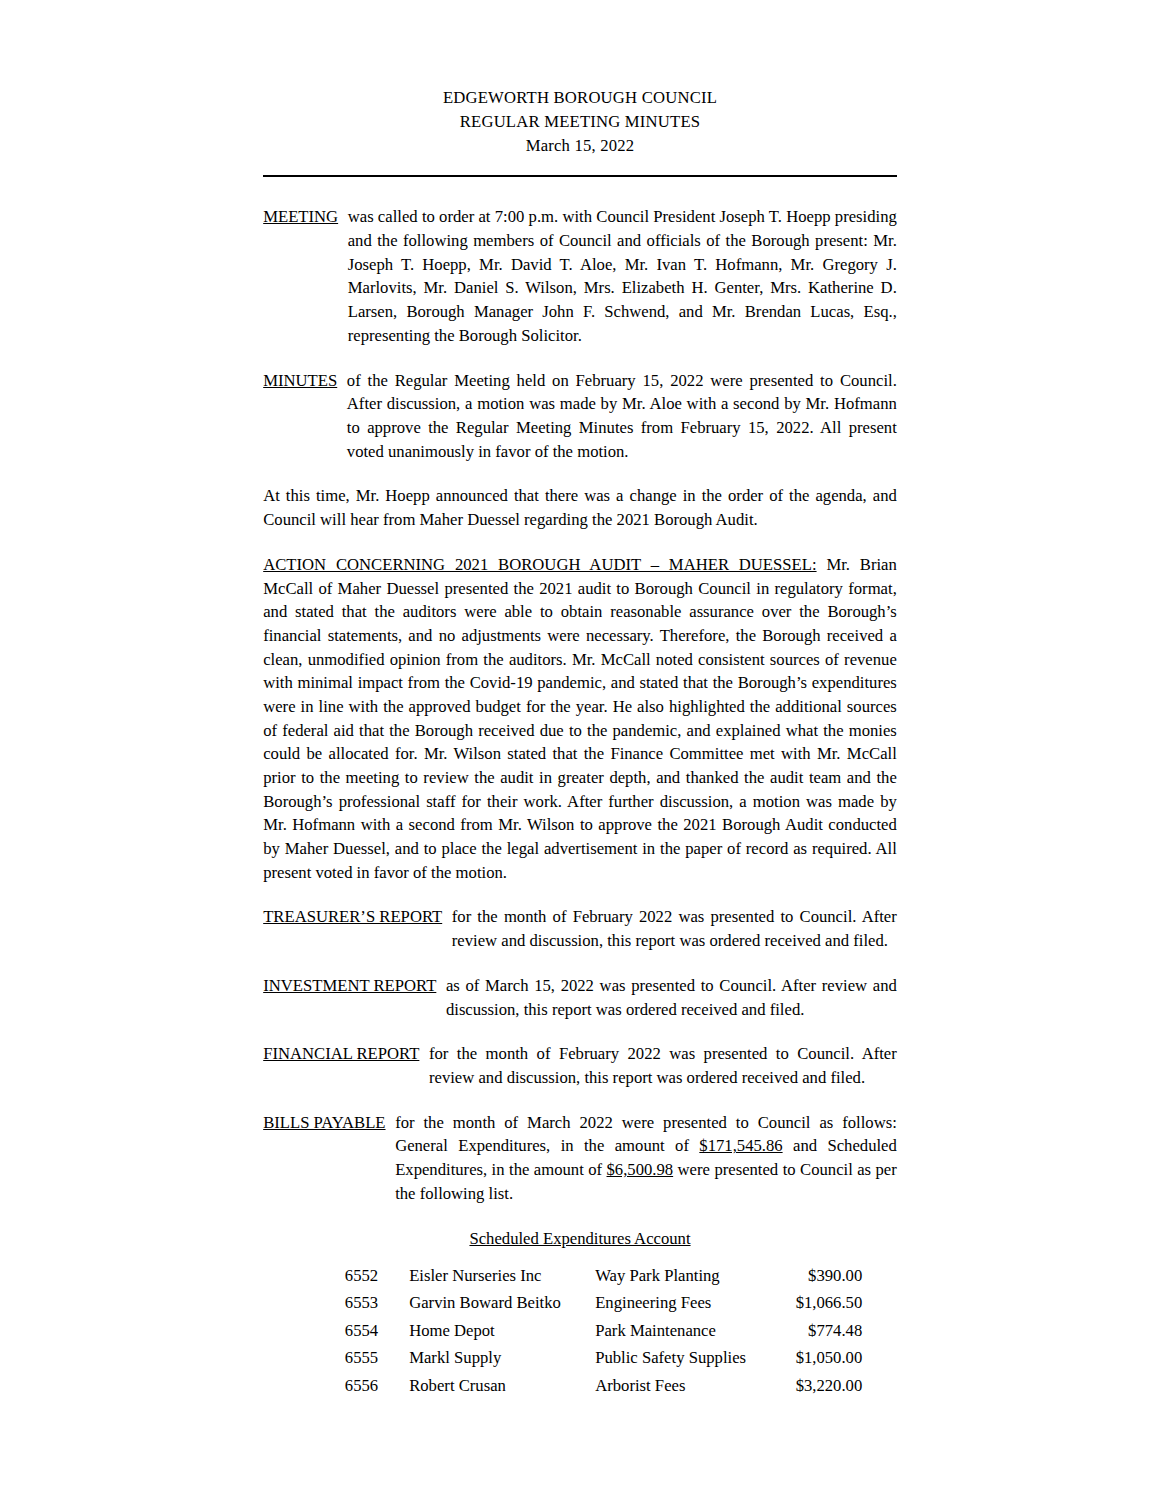EDGEWORTH BOROUGH COUNCIL REGULAR MEETING MINUTES March 15, 2022
MEETING
was called to order at 7:00 p.m. with Council President Joseph T. Hoepp presiding and the following members of Council and officials of the Borough present: Mr. Joseph T. Hoepp, Mr. David T. Aloe, Mr. Ivan T. Hofmann, Mr. Gregory J. Marlovits, Mr. Daniel S. Wilson, Mrs. Elizabeth H. Genter, Mrs. Katherine D. Larsen, Borough Manager John F. Schwend, and Mr. Brendan Lucas, Esq., representing the Borough Solicitor.
MINUTES
of the Regular Meeting held on February 15, 2022 were presented to Council. After discussion, a motion was made by Mr. Aloe with a second by Mr. Hofmann to approve the Regular Meeting Minutes from February 15, 2022. All present voted unanimously in favor of the motion.
At this time, Mr. Hoepp announced that there was a change in the order of the agenda, and Council will hear from Maher Duessel regarding the 2021 Borough Audit.
ACTION CONCERNING 2021 BOROUGH AUDIT – MAHER DUESSEL: Mr. Brian McCall of Maher Duessel presented the 2021 audit to Borough Council in regulatory format, and stated that the auditors were able to obtain reasonable assurance over the Borough’s financial statements, and no adjustments were necessary. Therefore, the Borough received a clean, unmodified opinion from the auditors. Mr. McCall noted consistent sources of revenue with minimal impact from the Covid-19 pandemic, and stated that the Borough’s expenditures were in line with the approved budget for the year. He also highlighted the additional sources of federal aid that the Borough received due to the pandemic, and explained what the monies could be allocated for. Mr. Wilson stated that the Finance Committee met with Mr. McCall prior to the meeting to review the audit in greater depth, and thanked the audit team and the Borough’s professional staff for their work. After further discussion, a motion was made by Mr. Hofmann with a second from Mr. Wilson to approve the 2021 Borough Audit conducted by Maher Duessel, and to place the legal advertisement in the paper of record as required. All present voted in favor of the motion.
TREASURER’S REPORT
for the month of February 2022 was presented to Council. After review and discussion, this report was ordered received and filed.
INVESTMENT REPORT
as of March 15, 2022 was presented to Council. After review and discussion, this report was ordered received and filed.
FINANCIAL REPORT
for the month of February 2022 was presented to Council. After review and discussion, this report was ordered received and filed.
BILLS PAYABLE
for the month of March 2022 were presented to Council as follows: General Expenditures, in the amount of $171,545.86 and Scheduled Expenditures, in the amount of $6,500.98 were presented to Council as per the following list.
Scheduled Expenditures Account
| 6552 | Eisler Nurseries Inc | Way Park Planting | $390.00 |
| 6553 | Garvin Boward Beitko | Engineering Fees | $1,066.50 |
| 6554 | Home Depot | Park Maintenance | $774.48 |
| 6555 | Markl Supply | Public Safety Supplies | $1,050.00 |
| 6556 | Robert Crusan | Arborist Fees | $3,220.00 |